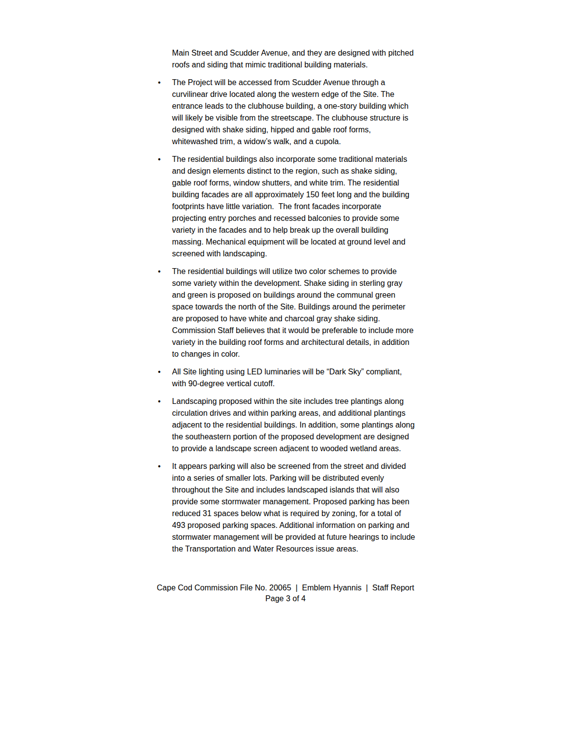Main Street and Scudder Avenue, and they are designed with pitched roofs and siding that mimic traditional building materials.
The Project will be accessed from Scudder Avenue through a curvilinear drive located along the western edge of the Site. The entrance leads to the clubhouse building, a one-story building which will likely be visible from the streetscape. The clubhouse structure is designed with shake siding, hipped and gable roof forms, whitewashed trim, a widow’s walk, and a cupola.
The residential buildings also incorporate some traditional materials and design elements distinct to the region, such as shake siding, gable roof forms, window shutters, and white trim. The residential building facades are all approximately 150 feet long and the building footprints have little variation. The front facades incorporate projecting entry porches and recessed balconies to provide some variety in the facades and to help break up the overall building massing. Mechanical equipment will be located at ground level and screened with landscaping.
The residential buildings will utilize two color schemes to provide some variety within the development. Shake siding in sterling gray and green is proposed on buildings around the communal green space towards the north of the Site. Buildings around the perimeter are proposed to have white and charcoal gray shake siding. Commission Staff believes that it would be preferable to include more variety in the building roof forms and architectural details, in addition to changes in color.
All Site lighting using LED luminaries will be “Dark Sky” compliant, with 90-degree vertical cutoff.
Landscaping proposed within the site includes tree plantings along circulation drives and within parking areas, and additional plantings adjacent to the residential buildings. In addition, some plantings along the southeastern portion of the proposed development are designed to provide a landscape screen adjacent to wooded wetland areas.
It appears parking will also be screened from the street and divided into a series of smaller lots. Parking will be distributed evenly throughout the Site and includes landscaped islands that will also provide some stormwater management. Proposed parking has been reduced 31 spaces below what is required by zoning, for a total of 493 proposed parking spaces. Additional information on parking and stormwater management will be provided at future hearings to include the Transportation and Water Resources issue areas.
Cape Cod Commission File No. 20065 | Emblem Hyannis | Staff Report
Page 3 of 4